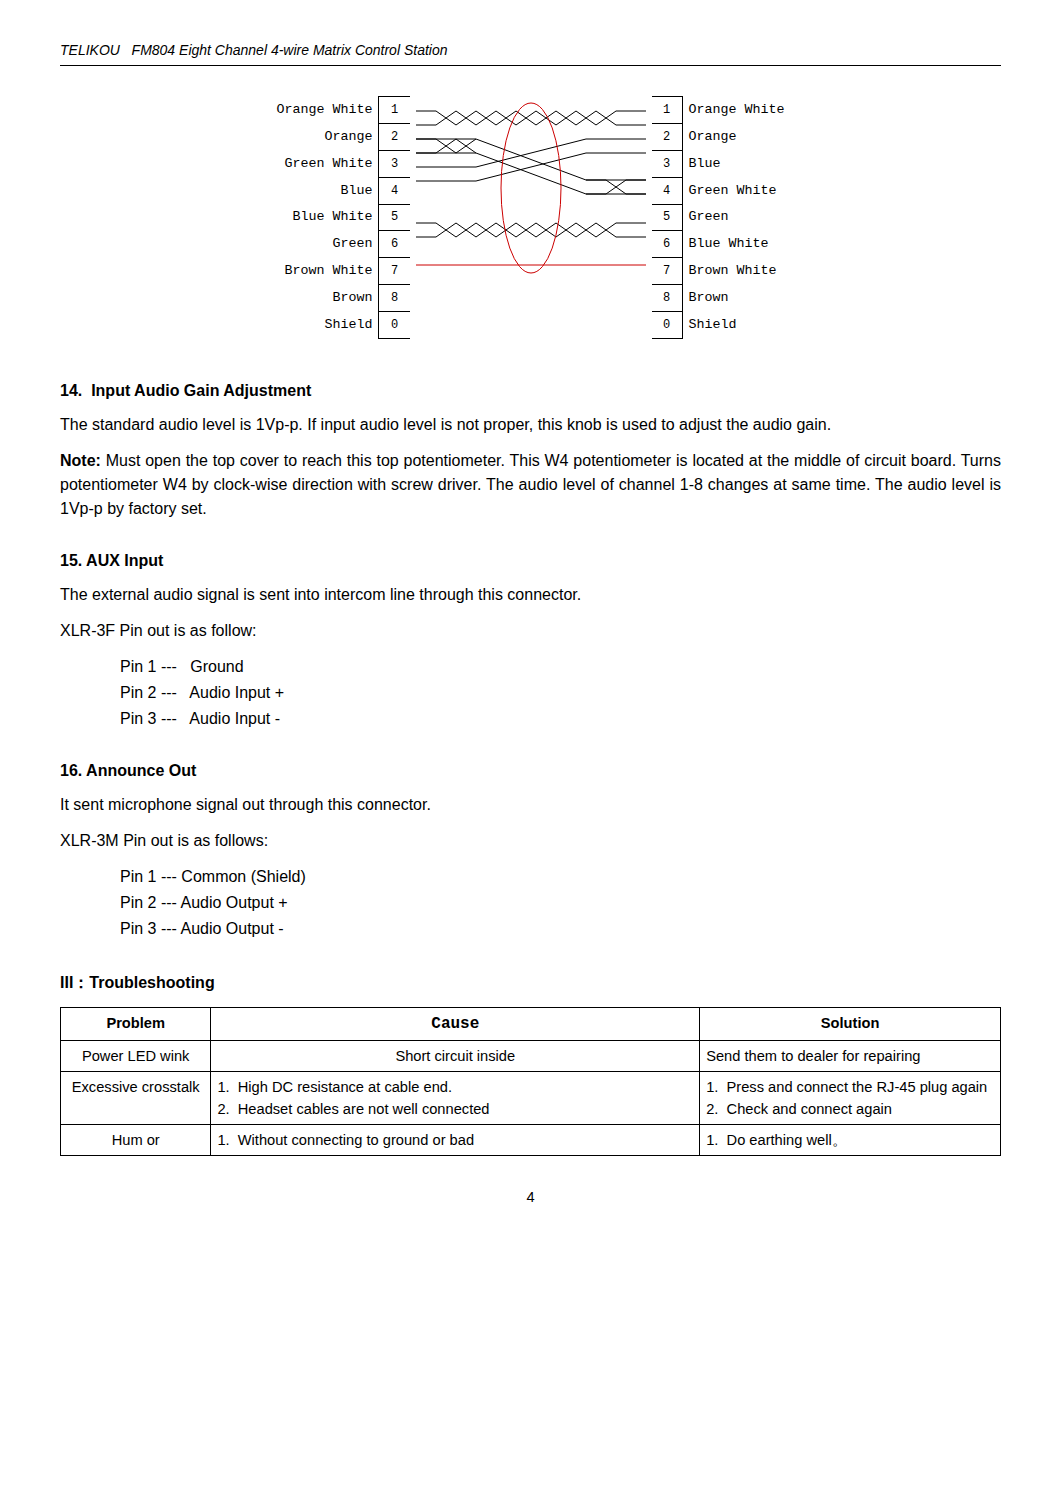TELIKOU FM804 Eight Channel 4-wire Matrix Control Station
| Orange White | 1 | | 1 | Orange White |
| Orange | 2 | 2 | Orange |
| Green White | 3 | 3 | Blue |
| Blue | 4 | 4 | Green White |
| Blue White | 5 | 5 | Green |
| Green | 6 | 6 | Blue White |
| Brown White | 7 | 7 | Brown White |
| Brown | 8 | 8 | Brown |
| Shield | 0 | 0 | Shield |
14. Input Audio Gain Adjustment
The standard audio level is 1Vp-p. If input audio level is not proper, this knob is used to adjust the audio gain.
Note: Must open the top cover to reach this top potentiometer. This W4 potentiometer is located at the middle of circuit board. Turns potentiometer W4 by clock-wise direction with screw driver. The audio level of channel 1-8 changes at same time. The audio level is 1Vp-p by factory set.
15. AUX Input
The external audio signal is sent into intercom line through this connector.
XLR-3F Pin out is as follow:
Pin 1 --- Ground
Pin 2 --- Audio Input +
Pin 3 --- Audio Input -
16. Announce Out
It sent microphone signal out through this connector.
XLR-3M Pin out is as follows:
Pin 1 --- Common (Shield)
Pin 2 --- Audio Output +
Pin 3 --- Audio Output -
III：Troubleshooting
| Problem | Cause | Solution |
| --- | --- | --- |
| Power LED wink | Short circuit inside | Send them to dealer for repairing |
| Excessive crosstalk | 1. High DC resistance at cable end. 2. Headset cables are not well connected | 1. Press and connect the RJ-45 plug again 2. Check and connect again |
| Hum or | 1. Without connecting to ground or bad | 1. Do earthing well。 |
4